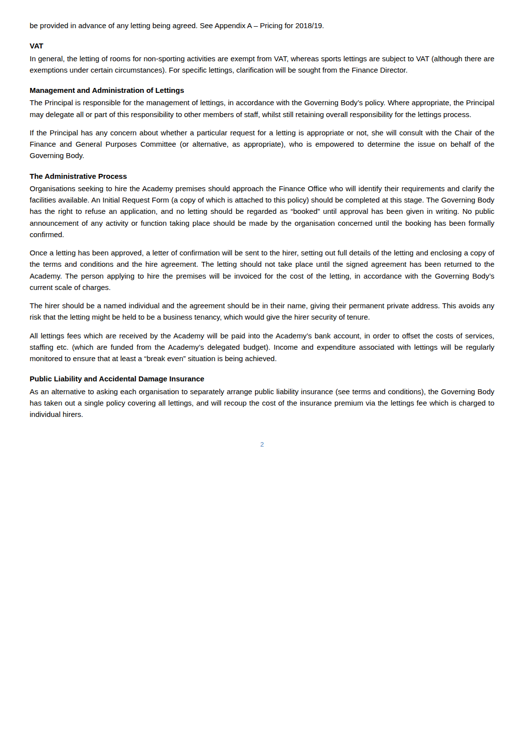be provided in advance of any letting being agreed. See Appendix A – Pricing for 2018/19.
VAT
In general, the letting of rooms for non-sporting activities are exempt from VAT, whereas sports lettings are subject to VAT (although there are exemptions under certain circumstances). For specific lettings, clarification will be sought from the Finance Director.
Management and Administration of Lettings
The Principal is responsible for the management of lettings, in accordance with the Governing Body’s policy. Where appropriate, the Principal may delegate all or part of this responsibility to other members of staff, whilst still retaining overall responsibility for the lettings process.
If the Principal has any concern about whether a particular request for a letting is appropriate or not, she will consult with the Chair of the Finance and General Purposes Committee (or alternative, as appropriate), who is empowered to determine the issue on behalf of the Governing Body.
The Administrative Process
Organisations seeking to hire the Academy premises should approach the Finance Office who will identify their requirements and clarify the facilities available. An Initial Request Form (a copy of which is attached to this policy) should be completed at this stage. The Governing Body has the right to refuse an application, and no letting should be regarded as “booked” until approval has been given in writing. No public announcement of any activity or function taking place should be made by the organisation concerned until the booking has been formally confirmed.
Once a letting has been approved, a letter of confirmation will be sent to the hirer, setting out full details of the letting and enclosing a copy of the terms and conditions and the hire agreement. The letting should not take place until the signed agreement has been returned to the Academy. The person applying to hire the premises will be invoiced for the cost of the letting, in accordance with the Governing Body’s current scale of charges.
The hirer should be a named individual and the agreement should be in their name, giving their permanent private address. This avoids any risk that the letting might be held to be a business tenancy, which would give the hirer security of tenure.
All lettings fees which are received by the Academy will be paid into the Academy’s bank account, in order to offset the costs of services, staffing etc. (which are funded from the Academy’s delegated budget). Income and expenditure associated with lettings will be regularly monitored to ensure that at least a “break even” situation is being achieved.
Public Liability and Accidental Damage Insurance
As an alternative to asking each organisation to separately arrange public liability insurance (see terms and conditions), the Governing Body has taken out a single policy covering all lettings, and will recoup the cost of the insurance premium via the lettings fee which is charged to individual hirers.
2